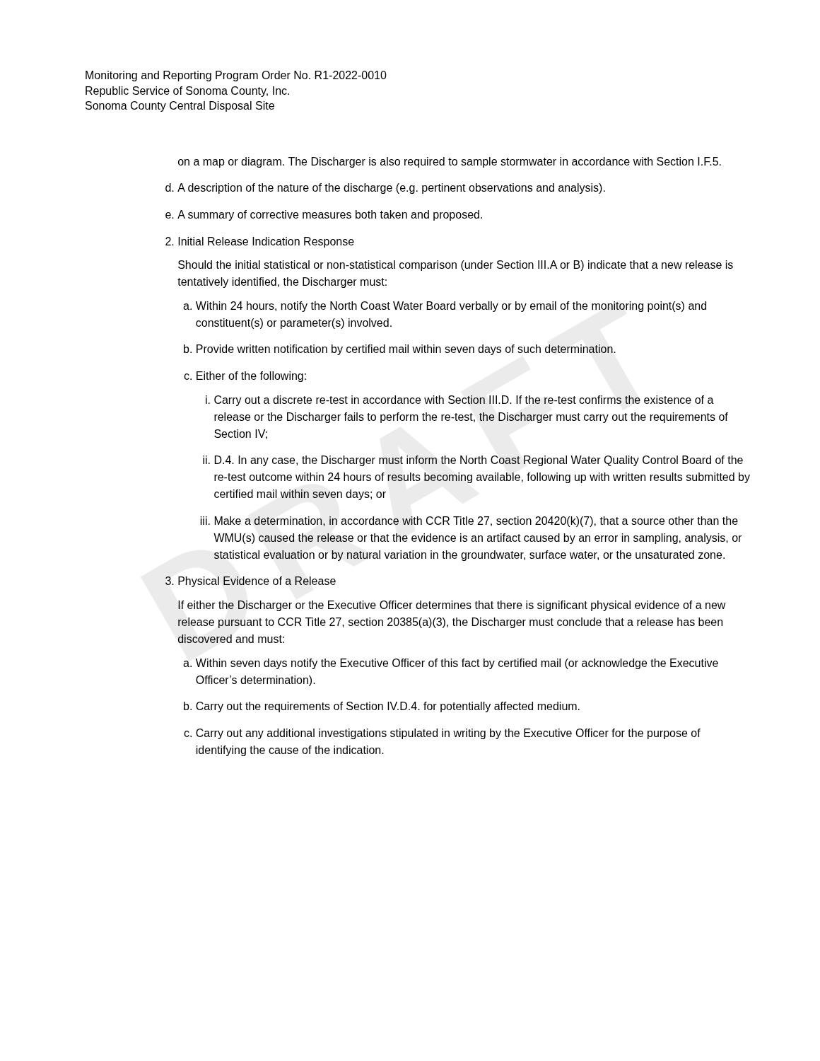DRAFT
Monitoring and Reporting Program Order No. R1-2022-0010
Republic Service of Sonoma County, Inc.
Sonoma County Central Disposal Site
on a map or diagram. The Discharger is also required to sample stormwater in accordance with Section I.F.5.
A description of the nature of the discharge (e.g. pertinent observations and analysis).
A summary of corrective measures both taken and proposed.
Initial Release Indication Response
Should the initial statistical or non-statistical comparison (under Section III.A or B) indicate that a new release is tentatively identified, the Discharger must:
Within 24 hours, notify the North Coast Water Board verbally or by email of the monitoring point(s) and constituent(s) or parameter(s) involved.
Provide written notification by certified mail within seven days of such determination.
Either of the following:
Carry out a discrete re-test in accordance with Section III.D. If the re-test confirms the existence of a release or the Discharger fails to perform the re-test, the Discharger must carry out the requirements of Section IV;
D.4. In any case, the Discharger must inform the North Coast Regional Water Quality Control Board of the re-test outcome within 24 hours of results becoming available, following up with written results submitted by certified mail within seven days; or
Make a determination, in accordance with CCR Title 27, section 20420(k)(7), that a source other than the WMU(s) caused the release or that the evidence is an artifact caused by an error in sampling, analysis, or statistical evaluation or by natural variation in the groundwater, surface water, or the unsaturated zone.
Physical Evidence of a Release
If either the Discharger or the Executive Officer determines that there is significant physical evidence of a new release pursuant to CCR Title 27, section 20385(a)(3), the Discharger must conclude that a release has been discovered and must:
Within seven days notify the Executive Officer of this fact by certified mail (or acknowledge the Executive Officer’s determination).
Carry out the requirements of Section IV.D.4. for potentially affected medium.
Carry out any additional investigations stipulated in writing by the Executive Officer for the purpose of identifying the cause of the indication.